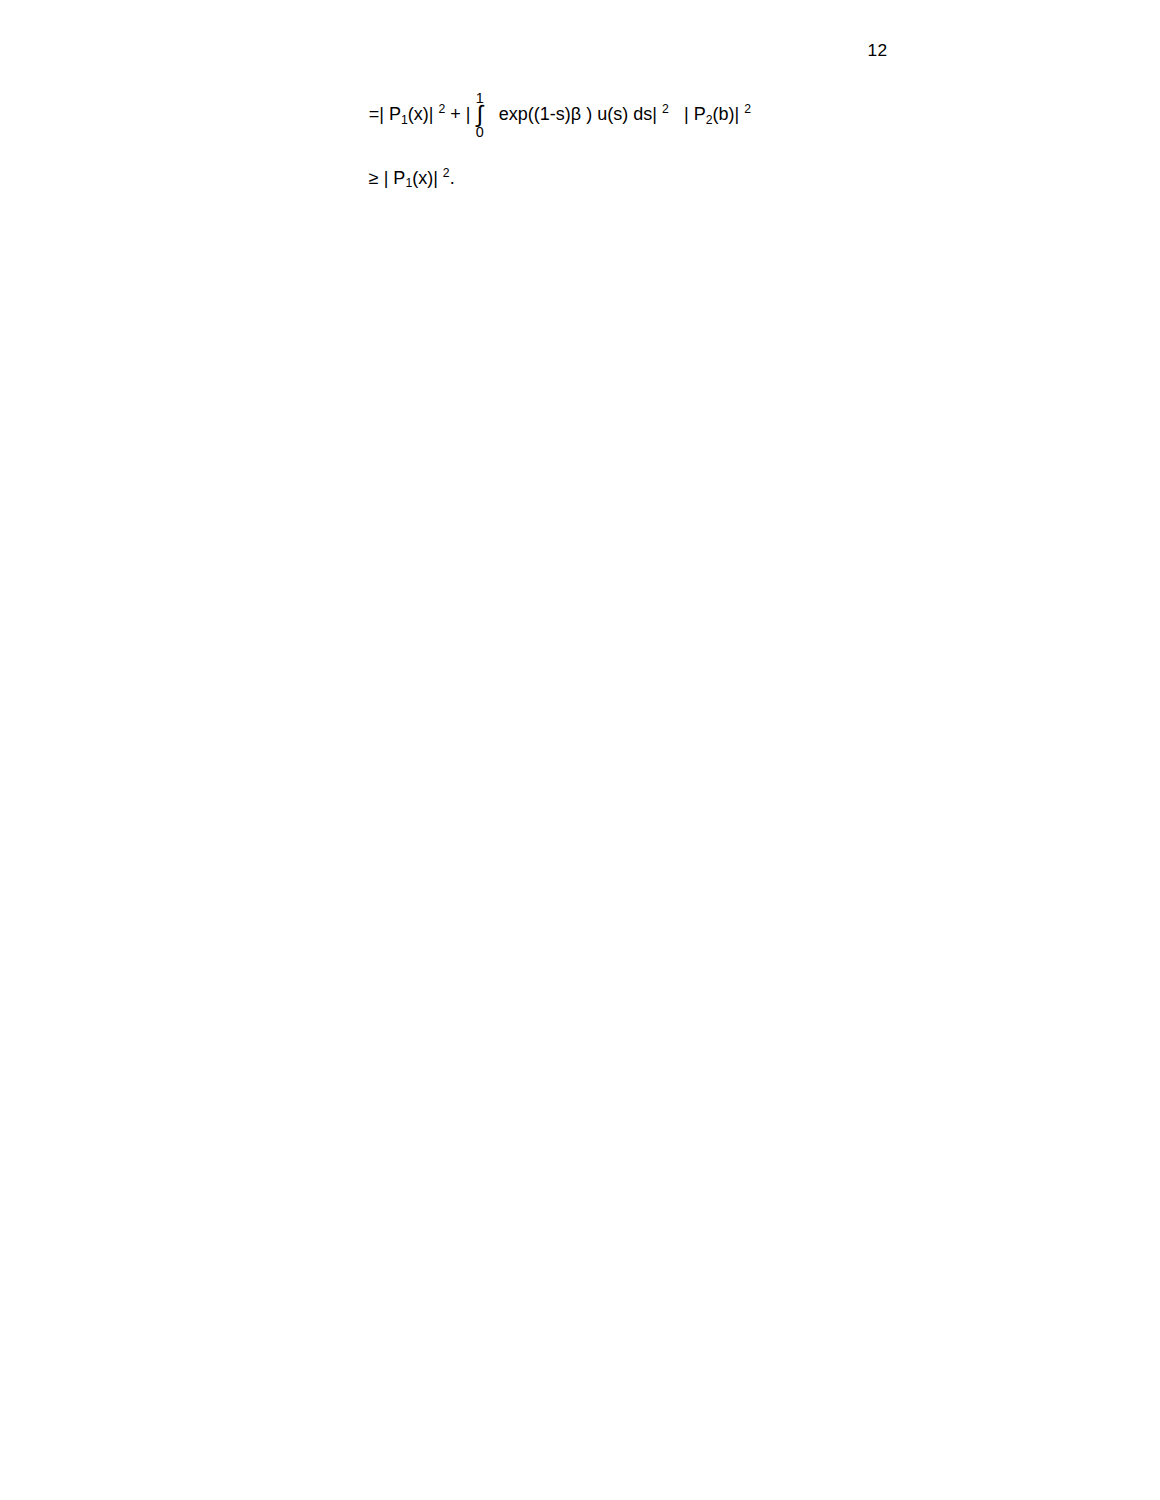12
=| P1(x)| 2 + | 1 ∫ 0 exp((1-s)β ) u(s) ds| 2 | P2(b)| 2 ≥ | P1(x)| 2.